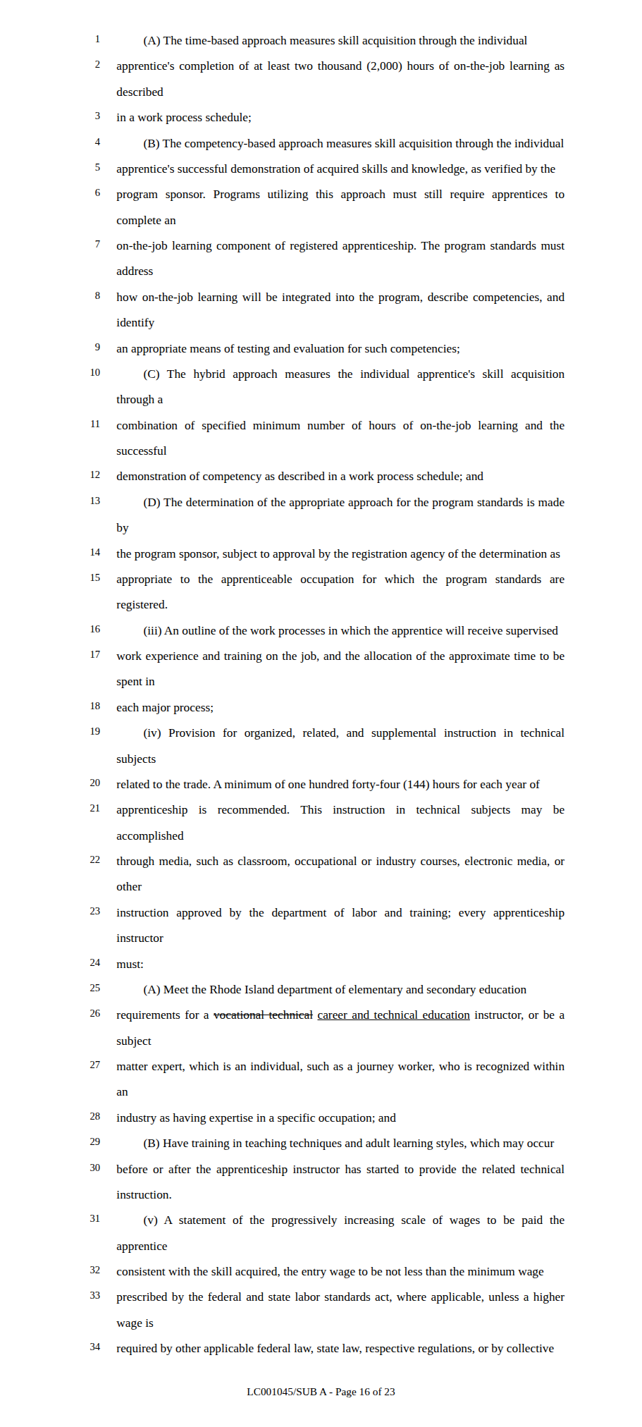(A) The time-based approach measures skill acquisition through the individual
apprentice's completion of at least two thousand (2,000) hours of on-the-job learning as described
in a work process schedule;
(B) The competency-based approach measures skill acquisition through the individual
apprentice's successful demonstration of acquired skills and knowledge, as verified by the
program sponsor. Programs utilizing this approach must still require apprentices to complete an
on-the-job learning component of registered apprenticeship. The program standards must address
how on-the-job learning will be integrated into the program, describe competencies, and identify
an appropriate means of testing and evaluation for such competencies;
(C) The hybrid approach measures the individual apprentice's skill acquisition through a
combination of specified minimum number of hours of on-the-job learning and the successful
demonstration of competency as described in a work process schedule; and
(D) The determination of the appropriate approach for the program standards is made by
the program sponsor, subject to approval by the registration agency of the determination as
appropriate to the apprenticeable occupation for which the program standards are registered.
(iii) An outline of the work processes in which the apprentice will receive supervised
work experience and training on the job, and the allocation of the approximate time to be spent in
each major process;
(iv) Provision for organized, related, and supplemental instruction in technical subjects
related to the trade. A minimum of one hundred forty-four (144) hours for each year of
apprenticeship is recommended. This instruction in technical subjects may be accomplished
through media, such as classroom, occupational or industry courses, electronic media, or other
instruction approved by the department of labor and training; every apprenticeship instructor
must:
(A) Meet the Rhode Island department of elementary and secondary education
requirements for a vocational technical career and technical education instructor, or be a subject
matter expert, which is an individual, such as a journey worker, who is recognized within an
industry as having expertise in a specific occupation; and
(B) Have training in teaching techniques and adult learning styles, which may occur
before or after the apprenticeship instructor has started to provide the related technical instruction.
(v) A statement of the progressively increasing scale of wages to be paid the apprentice
consistent with the skill acquired, the entry wage to be not less than the minimum wage
prescribed by the federal and state labor standards act, where applicable, unless a higher wage is
required by other applicable federal law, state law, respective regulations, or by collective
LC001045/SUB A - Page 16 of 23